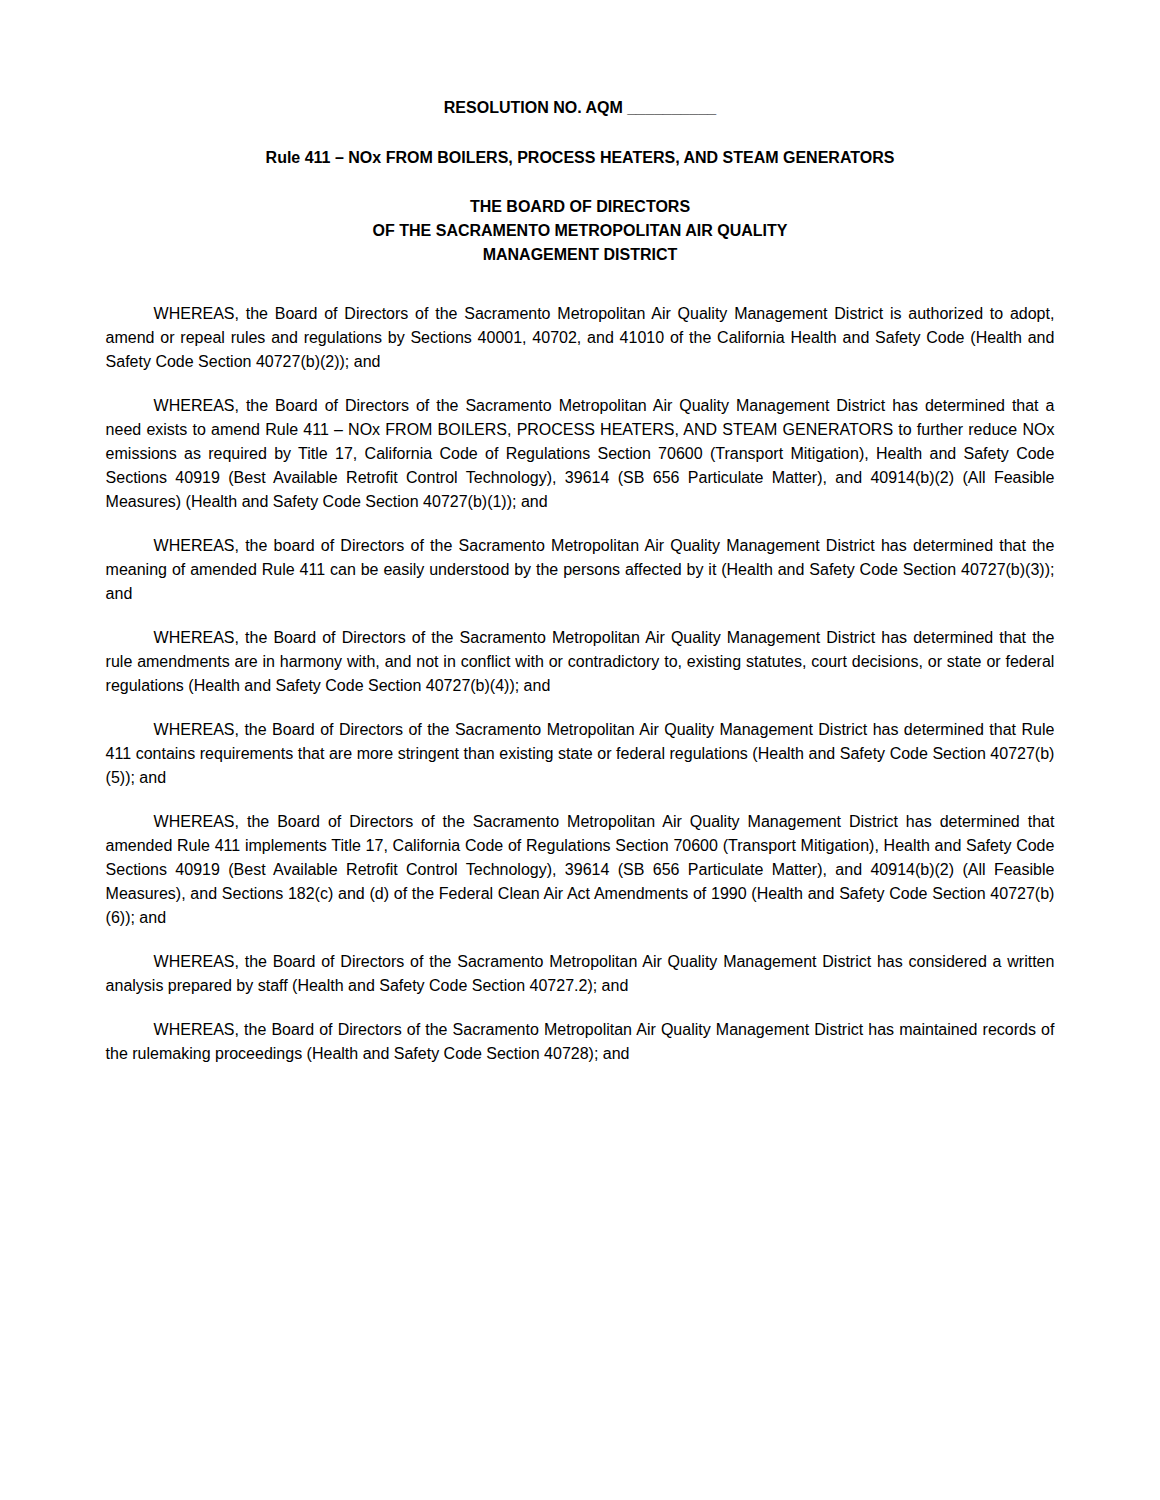RESOLUTION NO. AQM __________
Rule 411 – NOx FROM BOILERS, PROCESS HEATERS, AND STEAM GENERATORS
THE BOARD OF DIRECTORS
OF THE SACRAMENTO METROPOLITAN AIR QUALITY
MANAGEMENT DISTRICT
WHEREAS, the Board of Directors of the Sacramento Metropolitan Air Quality Management District is authorized to adopt, amend or repeal rules and regulations by Sections 40001, 40702, and 41010 of the California Health and Safety Code (Health and Safety Code Section 40727(b)(2)); and
WHEREAS, the Board of Directors of the Sacramento Metropolitan Air Quality Management District has determined that a need exists to amend Rule 411 – NOx FROM BOILERS, PROCESS HEATERS, AND STEAM GENERATORS to further reduce NOx emissions as required by Title 17, California Code of Regulations Section 70600 (Transport Mitigation), Health and Safety Code Sections 40919 (Best Available Retrofit Control Technology), 39614 (SB 656 Particulate Matter), and 40914(b)(2) (All Feasible Measures) (Health and Safety Code Section 40727(b)(1)); and
WHEREAS, the board of Directors of the Sacramento Metropolitan Air Quality Management District has determined that the meaning of amended Rule 411 can be easily understood by the persons affected by it (Health and Safety Code Section 40727(b)(3)); and
WHEREAS, the Board of Directors of the Sacramento Metropolitan Air Quality Management District has determined that the rule amendments are in harmony with, and not in conflict with or contradictory to, existing statutes, court decisions, or state or federal regulations (Health and Safety Code Section 40727(b)(4)); and
WHEREAS, the Board of Directors of the Sacramento Metropolitan Air Quality Management District has determined that Rule 411 contains requirements that are more stringent than existing state or federal regulations (Health and Safety Code Section 40727(b)(5)); and
WHEREAS, the Board of Directors of the Sacramento Metropolitan Air Quality Management District has determined that amended Rule 411 implements Title 17, California Code of Regulations Section 70600 (Transport Mitigation), Health and Safety Code Sections 40919 (Best Available Retrofit Control Technology), 39614 (SB 656 Particulate Matter), and 40914(b)(2) (All Feasible Measures), and Sections 182(c) and (d) of the Federal Clean Air Act Amendments of 1990 (Health and Safety Code Section 40727(b)(6)); and
WHEREAS, the Board of Directors of the Sacramento Metropolitan Air Quality Management District has considered a written analysis prepared by staff (Health and Safety Code Section 40727.2); and
WHEREAS, the Board of Directors of the Sacramento Metropolitan Air Quality Management District has maintained records of the rulemaking proceedings (Health and Safety Code Section 40728); and